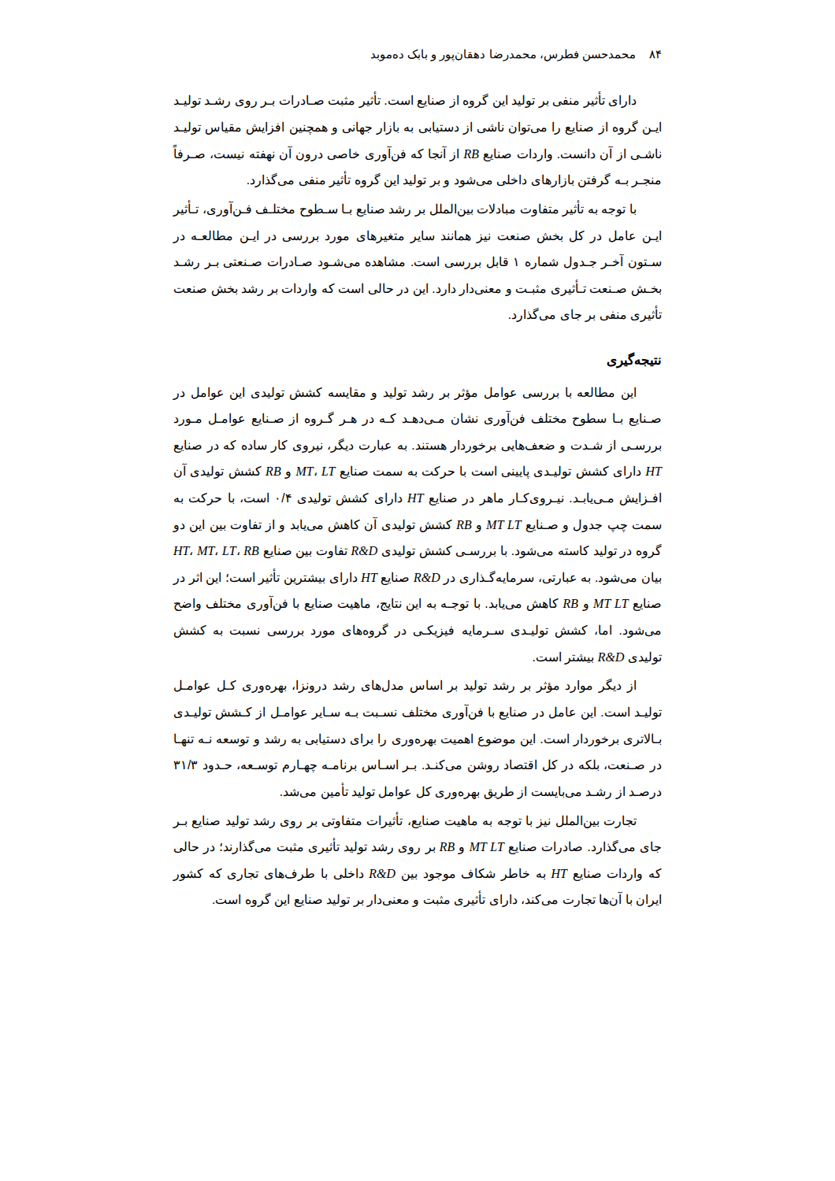۸۴ محمدحسن فطرس، محمدرضا دهقان‌پور و بابک ده‌موبد
دارای تأثیر منفی بر تولید این گروه از صنایع است. تأثیر مثبت صـادرات بـر روی رشـد تولیـد ایـن گروه از صنایع را می‌توان ناشی از دستیابی به بازار جهانی و همچنین افزایش مقیاس تولیـد ناشـی از آن دانست. واردات صنایع RB از آنجا که فن‌آوری خاصی درون آن نهفته نیست، صـرفاً منجـر بـه گرفتن بازارهای داخلی می‌شود و بر تولید این گروه تأثیر منفی می‌گذارد.
با توجه به تأثیر متفاوت مبادلات بین‌الملل بر رشد صنایع بـا سـطوح مختلـف فـن‌آوری، تـأثیر ایـن عامل در کل بخش صنعت نیز همانند سایر متغیرهای مورد بررسی در ایـن مطالعـه در سـتون آخـر جـدول شماره ۱ قابل بررسی است. مشاهده می‌شـود صـادرات صـنعتی بـر رشـد بخـش صـنعت تـأثیری مثبـت و معنی‌دار دارد. این در حالی است که واردات بر رشد بخش صنعت تأثیری منفی بر جای می‌گذارد.
نتیجه‌گیری
این مطالعه با بررسی عوامل مؤثر بر رشد تولید و مقایسه کشش تولیدی این عوامل در صـنایع بـا سطوح مختلف فن‌آوری نشان مـی‌دهـد کـه در هـر گـروه از صـنایع عوامـل مـورد بررسـی از شـدت و ضعف‌هایی برخوردار هستند. به عبارت دیگر، نیروی کار ساده که در صنایع HT دارای کشش تولیـدی پایینی است با حرکت به سمت صنایع MT، LT و RB کشش تولیدی آن افـزایش مـی‌یابـد. نیـروی‌کـار ماهر در صنایع HT دارای کشش تولیدی ۰/۴ است، با حرکت به سمت چپ جدول و صـنایع MT LT و RB کشش تولیدی آن کاهش می‌یابد و از تفاوت بین این دو گروه در تولید کاسته می‌شود. با بررسـی کشش تولیدی R&D تفاوت بین صنایع HT، MT، LT، RB بیان می‌شود. به عبارتی، سرمایه‌گـذاری در R&D صنایع HT دارای بیشترین تأثیر است؛ این اثر در صنایع MT LT و RB کاهش می‌یابد. با توجـه به این نتایج، ماهیت صنایع با فن‌آوری مختلف واضح می‌شود. اما، کشش تولیـدی سـرمایه فیزیکـی در گروه‌های مورد بررسی نسبت به کشش تولیدی R&D بیشتر است.
از دیگر موارد مؤثر بر رشد تولید بر اساس مدل‌های رشد درونزا، بهره‌وری کـل عوامـل تولیـد است. این عامل در صنایع با فن‌آوری مختلف نسـبت بـه سـایر عوامـل از کـشش تولیـدی بـالاتری برخوردار است. این موضوع اهمیت بهره‌وری را برای دستیابی به رشد و توسعه نـه تنهـا در صـنعت، بلکه در کل اقتصاد روشن می‌کنـد. بـر اسـاس برنامـه چهـارم توسـعه، حـدود ۳۱/۳ درصـد از رشـد می‌بایست از طریق بهره‌وری کل عوامل تولید تأمین می‌شد.
تجارت بین‌الملل نیز با توجه به ماهیت صنایع، تأثیرات متفاوتی بر روی رشد تولید صنایع بـر جای می‌گذارد. صادرات صنایع MT LT و RB بر روی رشد تولید تأثیری مثبت می‌گذارند؛ در حالی که واردات صنایع HT به خاطر شکاف موجود بین R&D داخلی با طرف‌های تجاری که کشور ایران با آن‌ها تجارت می‌کند، دارای تأثیری مثبت و معنی‌دار بر تولید صنایع این گروه است.